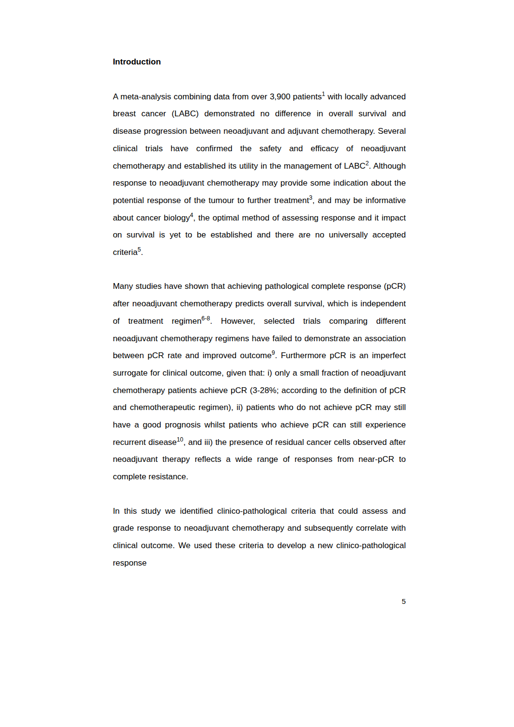Introduction
A meta-analysis combining data from over 3,900 patients1 with locally advanced breast cancer (LABC) demonstrated no difference in overall survival and disease progression between neoadjuvant and adjuvant chemotherapy. Several clinical trials have confirmed the safety and efficacy of neoadjuvant chemotherapy and established its utility in the management of LABC2. Although response to neoadjuvant chemotherapy may provide some indication about the potential response of the tumour to further treatment3, and may be informative about cancer biology4, the optimal method of assessing response and it impact on survival is yet to be established and there are no universally accepted criteria5.
Many studies have shown that achieving pathological complete response (pCR) after neoadjuvant chemotherapy predicts overall survival, which is independent of treatment regimen6-8. However, selected trials comparing different neoadjuvant chemotherapy regimens have failed to demonstrate an association between pCR rate and improved outcome9. Furthermore pCR is an imperfect surrogate for clinical outcome, given that: i) only a small fraction of neoadjuvant chemotherapy patients achieve pCR (3-28%; according to the definition of pCR and chemotherapeutic regimen), ii) patients who do not achieve pCR may still have a good prognosis whilst patients who achieve pCR can still experience recurrent disease10, and iii) the presence of residual cancer cells observed after neoadjuvant therapy reflects a wide range of responses from near-pCR to complete resistance.
In this study we identified clinico-pathological criteria that could assess and grade response to neoadjuvant chemotherapy and subsequently correlate with clinical outcome. We used these criteria to develop a new clinico-pathological response
5